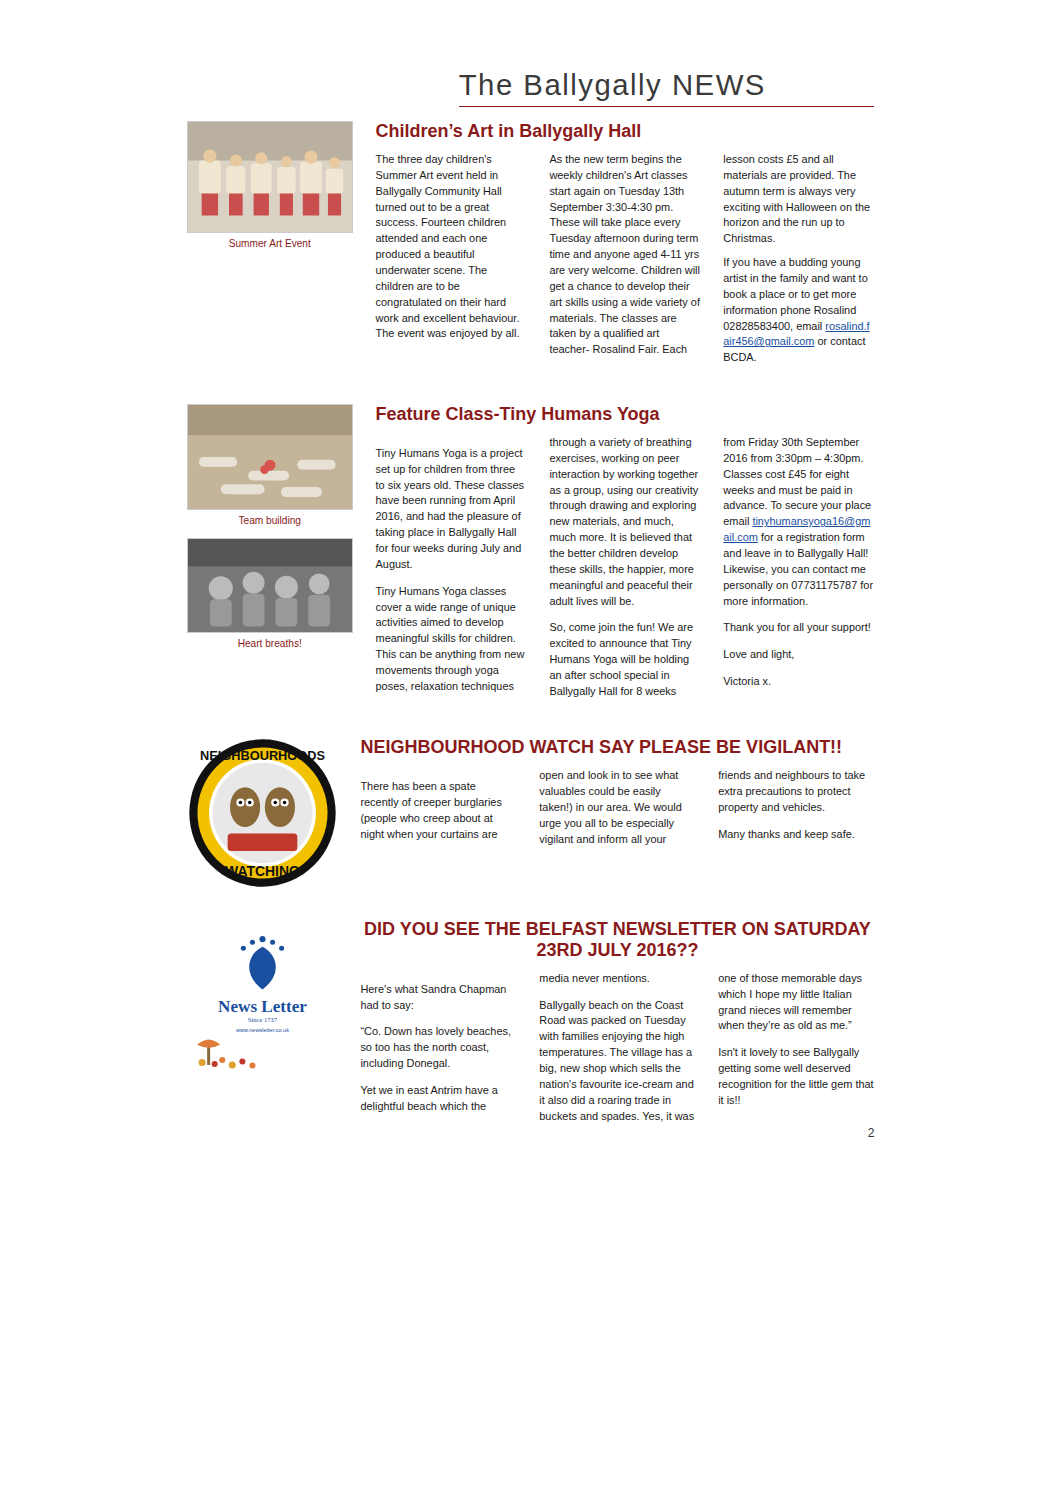The Ballygally NEWS
Summer Art Event
Children’s Art in Ballygally Hall
The three day children's Summer Art event held in Ballygally Community Hall turned out to be a great success. Fourteen children attended and each one produced a beautiful underwater scene. The children are to be congratulated on their hard work and excellent behaviour. The event was enjoyed by all.
As the new term begins the weekly children's Art classes start again on Tuesday 13th September 3:30-4:30 pm. These will take place every Tuesday afternoon during term time and anyone aged 4-11 yrs are very welcome. Children will get a chance to develop their art skills using a wide variety of materials. The classes are taken by a qualified art teacher- Rosalind Fair. Each lesson costs £5 and all materials are provided. The autumn term is always very exciting with Halloween on the horizon and the run up to Christmas.
If you have a budding young artist in the family and want to book a place or to get more information phone Rosalind 02828583400, email rosalind.fair456@gmail.com or contact BCDA.
Team building
Heart breaths!
Feature Class-Tiny Humans Yoga
Tiny Humans Yoga is a project set up for children from three to six years old. These classes have been running from April 2016, and had the pleasure of taking place in Ballygally Hall for four weeks during July and August.
Tiny Humans Yoga classes cover a wide range of unique activities aimed to develop meaningful skills for children. This can be anything from new movements through yoga poses, relaxation techniques through a variety of breathing exercises, working on peer interaction by working together as a group, using our creativity through drawing and exploring new materials, and much, much more. It is believed that the better children develop these skills, the happier, more meaningful and peaceful their adult lives will be.
So, come join the fun! We are excited to announce that Tiny Humans Yoga will be holding an after school special in Ballygally Hall for 8 weeks from Friday 30th September 2016 from 3:30pm – 4:30pm. Classes cost £45 for eight weeks and must be paid in advance. To secure your place email tinyhumansyoga16@gmail.com for a registration form and leave in to Ballygally Hall! Likewise, you can contact me personally on 07731175787 for more information.
Thank you for all your support!
Love and light,
Victoria x.
NEIGHBOURHOOD WATCH SAY PLEASE BE VIGILANT!!
There has been a spate recently of creeper burglaries (people who creep about at night when your curtains are open and look in to see what valuables could be easily taken!) in our area. We would urge you all to be especially vigilant and inform all your friends and neighbours to take extra precautions to protect property and vehicles.
Many thanks and keep safe.
DID YOU SEE THE BELFAST NEWSLETTER ON SATURDAY 23RD JULY 2016??
Here's what Sandra Chapman had to say:
“Co. Down has lovely beaches, so too has the north coast, including Donegal.
Yet we in east Antrim have a delightful beach which the media never mentions.
Ballygally beach on the Coast Road was packed on Tuesday with families enjoying the high temperatures. The village has a big, new shop which sells the nation's favourite ice-cream and it also did a roaring trade in buckets and spades. Yes, it was one of those memorable days which I hope my little Italian grand nieces will remember when they’re as old as me.”
Isn't it lovely to see Ballygally getting some well deserved recognition for the little gem that it is!!
2